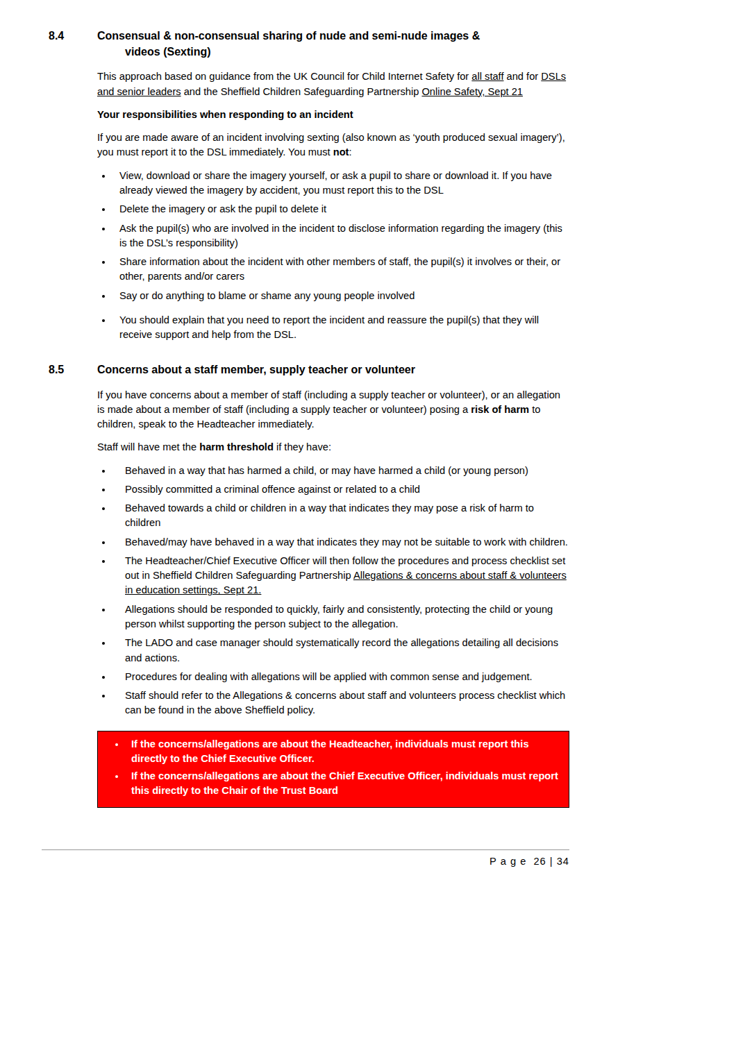8.4
Consensual & non-consensual sharing of nude and semi-nude images & videos (Sexting)
This approach based on guidance from the UK Council for Child Internet Safety for all staff and for DSLs and senior leaders and the Sheffield Children Safeguarding Partnership Online Safety, Sept 21
Your responsibilities when responding to an incident
If you are made aware of an incident involving sexting (also known as ‘youth produced sexual imagery’), you must report it to the DSL immediately. You must not:
View, download or share the imagery yourself, or ask a pupil to share or download it. If you have already viewed the imagery by accident, you must report this to the DSL
Delete the imagery or ask the pupil to delete it
Ask the pupil(s) who are involved in the incident to disclose information regarding the imagery (this is the DSL’s responsibility)
Share information about the incident with other members of staff, the pupil(s) it involves or their, or other, parents and/or carers
Say or do anything to blame or shame any young people involved
You should explain that you need to report the incident and reassure the pupil(s) that they will receive support and help from the DSL.
8.5
Concerns about a staff member, supply teacher or volunteer
If you have concerns about a member of staff (including a supply teacher or volunteer), or an allegation is made about a member of staff (including a supply teacher or volunteer) posing a risk of harm to children, speak to the Headteacher immediately.
Staff will have met the harm threshold if they have:
Behaved in a way that has harmed a child, or may have harmed a child (or young person)
Possibly committed a criminal offence against or related to a child
Behaved towards a child or children in a way that indicates they may pose a risk of harm to children
Behaved/may have behaved in a way that indicates they may not be suitable to work with children.
The Headteacher/Chief Executive Officer will then follow the procedures and process checklist set out in Sheffield Children Safeguarding Partnership Allegations & concerns about staff & volunteers in education settings, Sept 21.
Allegations should be responded to quickly, fairly and consistently, protecting the child or young person whilst supporting the person subject to the allegation.
The LADO and case manager should systematically record the allegations detailing all decisions and actions.
Procedures for dealing with allegations will be applied with common sense and judgement.
Staff should refer to the Allegations & concerns about staff and volunteers process checklist which can be found in the above Sheffield policy.
If the concerns/allegations are about the Headteacher, individuals must report this directly to the Chief Executive Officer.
If the concerns/allegations are about the Chief Executive Officer, individuals must report this directly to the Chair of the Trust Board
P a g e 26 | 34